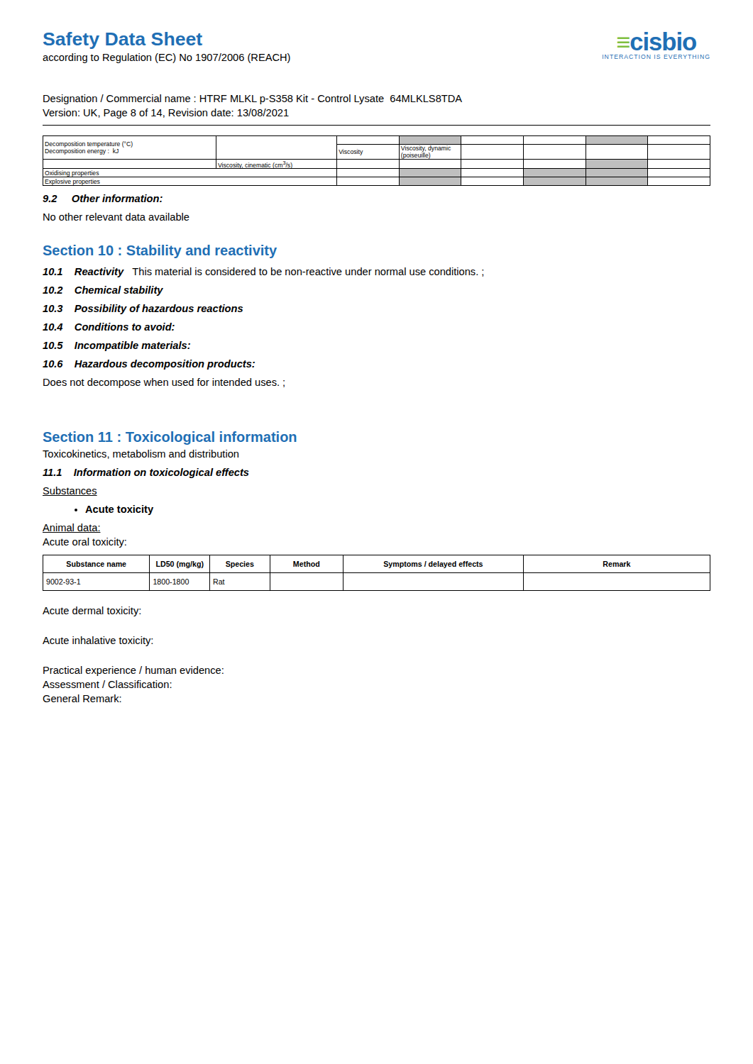Safety Data Sheet
according to Regulation (EC) No 1907/2006 (REACH)
≡cisbio
INTERACTION IS EVERYTHING
Designation / Commercial name : HTRF MLKL p-S358 Kit - Control Lysate 64MLKLS8TDA
Version: UK, Page 8 of 14, Revision date: 13/08/2021
| Decomposition temperature (°C) Decomposition energy : kJ | | | | | | | |
| Viscosity | Viscosity, dynamic (poiseuille) | | | | | | |
| | Viscosity, cinematic (cm 3 /s) | | | | | | |
| Oxidising properties | | | | | | |
| Explosive properties | | | | | | |
9.2 Other information:
No other relevant data available
Section 10 : Stability and reactivity
10.1 Reactivity This material is considered to be non-reactive under normal use conditions. ;
10.2 Chemical stability
10.3 Possibility of hazardous reactions
10.4 Conditions to avoid:
10.5 Incompatible materials:
10.6 Hazardous decomposition products:
Does not decompose when used for intended uses. ;
Section 11 : Toxicological information
Toxicokinetics, metabolism and distribution
11.1 Information on toxicological effects
Substances
Acute toxicity
Animal data:
Acute oral toxicity:
| Substance name | LD50 (mg/kg) | Species | Method | Symptoms / delayed effects | Remark |
| --- | --- | --- | --- | --- | --- |
| 9002-93-1 | 1800-1800 | Rat | | | |
Acute dermal toxicity:
Acute inhalative toxicity:
Practical experience / human evidence:
Assessment / Classification:
General Remark: